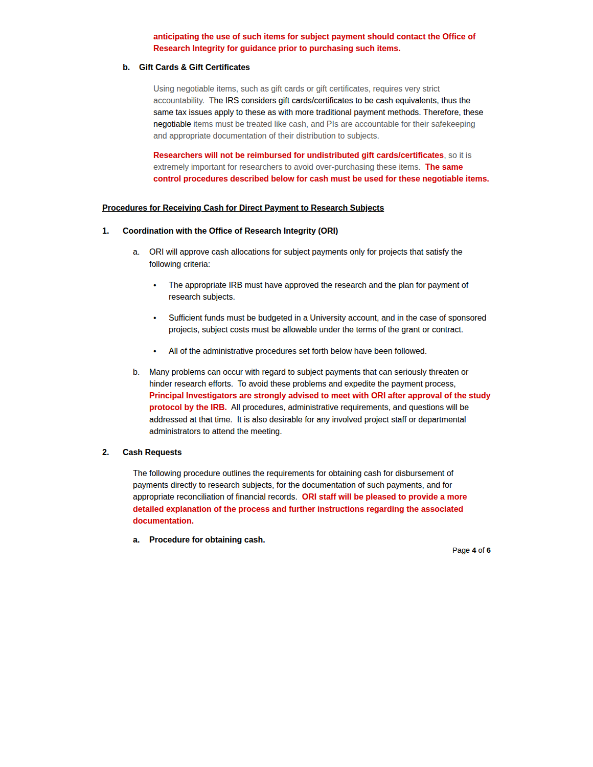anticipating the use of such items for subject payment should contact the Office of Research Integrity for guidance prior to purchasing such items.
b.
Gift Cards & Gift Certificates
Using negotiable items, such as gift cards or gift certificates, requires very strict accountability. The IRS considers gift cards/certificates to be cash equivalents, thus the same tax issues apply to these as with more traditional payment methods. Therefore, these negotiable items must be treated like cash, and PIs are accountable for their safekeeping and appropriate documentation of their distribution to subjects.
Researchers will not be reimbursed for undistributed gift cards/certificates, so it is extremely important for researchers to avoid over-purchasing these items. The same control procedures described below for cash must be used for these negotiable items.
Procedures for Receiving Cash for Direct Payment to Research Subjects
1.
Coordination with the Office of Research Integrity (ORI)
a.
ORI will approve cash allocations for subject payments only for projects that satisfy the following criteria:
•
The appropriate IRB must have approved the research and the plan for payment of research subjects.
•
Sufficient funds must be budgeted in a University account, and in the case of sponsored projects, subject costs must be allowable under the terms of the grant or contract.
•
All of the administrative procedures set forth below have been followed.
b.
Many problems can occur with regard to subject payments that can seriously threaten or hinder research efforts. To avoid these problems and expedite the payment process, Principal Investigators are strongly advised to meet with ORI after approval of the study protocol by the IRB. All procedures, administrative requirements, and questions will be addressed at that time. It is also desirable for any involved project staff or departmental administrators to attend the meeting.
2.
Cash Requests
The following procedure outlines the requirements for obtaining cash for disbursement of payments directly to research subjects, for the documentation of such payments, and for appropriate reconciliation of financial records. ORI staff will be pleased to provide a more detailed explanation of the process and further instructions regarding the associated documentation.
a.
Procedure for obtaining cash.
Page 4 of 6